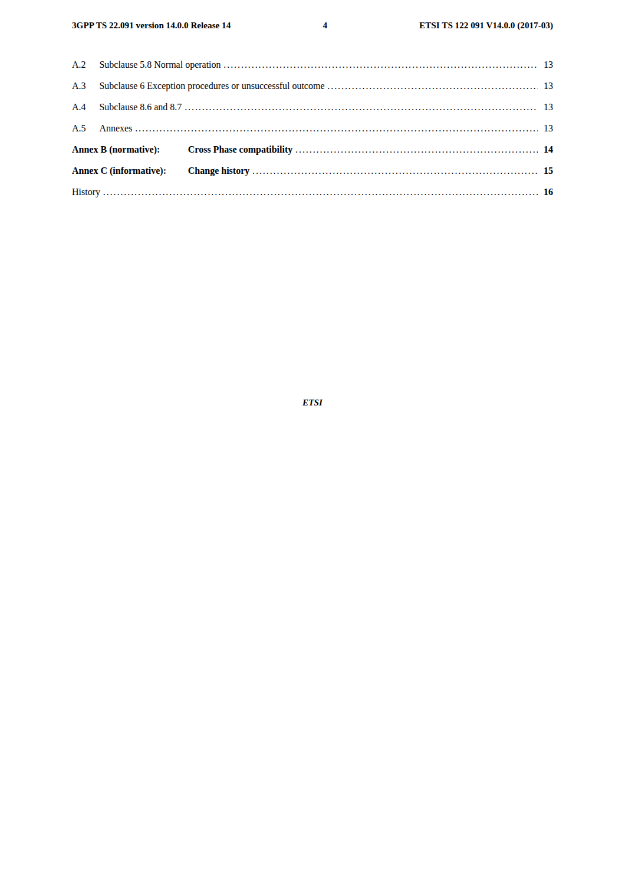3GPP TS 22.091 version 14.0.0 Release 14 4 ETSI TS 122 091 V14.0.0 (2017-03)
A.2 Subclause 5.8 Normal operation ........................................................................................................... 13
A.3 Subclause 6 Exception procedures or unsuccessful outcome .............................................................. 13
A.4 Subclause 8.6 and 8.7 .............................................................................................................. 13
A.5 Annexes ............................................................................................................................... 13
Annex B (normative): Cross Phase compatibility ............................................................................ 14
Annex C (informative): Change history .............................................................................................. 15
History ............................................................................................................................................. 16
ETSI